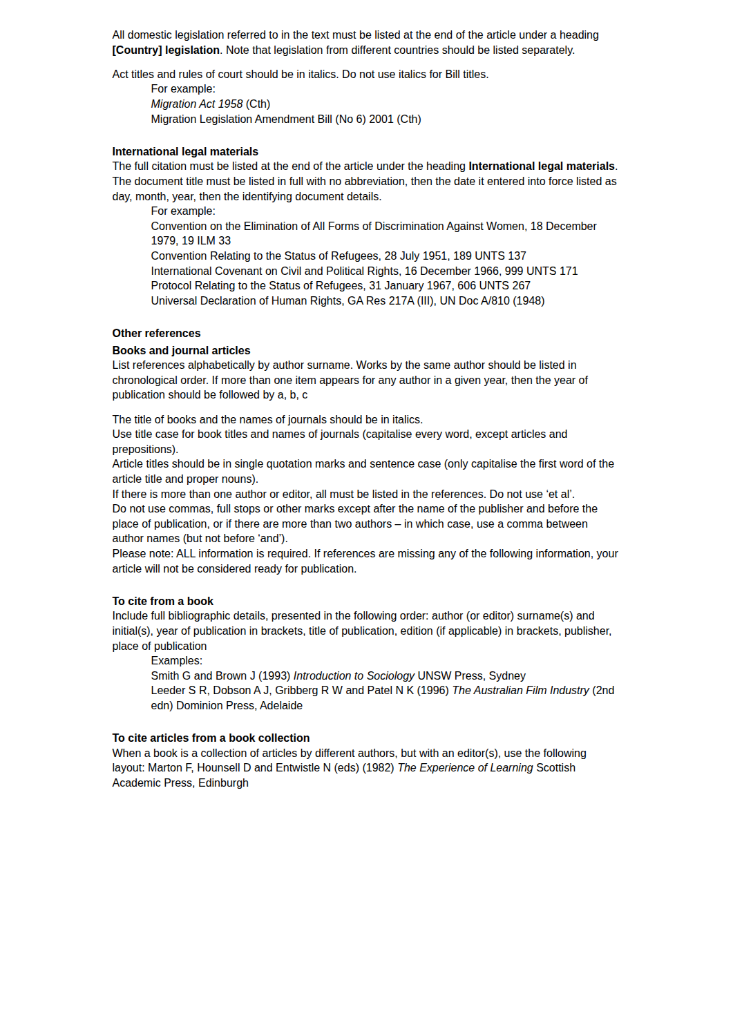All domestic legislation referred to in the text must be listed at the end of the article under a heading [Country] legislation. Note that legislation from different countries should be listed separately.
Act titles and rules of court should be in italics. Do not use italics for Bill titles.
For example:
Migration Act 1958 (Cth)
Migration Legislation Amendment Bill (No 6) 2001 (Cth)
International legal materials
The full citation must be listed at the end of the article under the heading International legal materials. The document title must be listed in full with no abbreviation, then the date it entered into force listed as day, month, year, then the identifying document details.
For example:
Convention on the Elimination of All Forms of Discrimination Against Women, 18 December 1979, 19 ILM 33
Convention Relating to the Status of Refugees, 28 July 1951, 189 UNTS 137
International Covenant on Civil and Political Rights, 16 December 1966, 999 UNTS 171
Protocol Relating to the Status of Refugees, 31 January 1967, 606 UNTS 267
Universal Declaration of Human Rights, GA Res 217A (III), UN Doc A/810 (1948)
Other references
Books and journal articles
List references alphabetically by author surname. Works by the same author should be listed in chronological order. If more than one item appears for any author in a given year, then the year of publication should be followed by a, b, c
The title of books and the names of journals should be in italics.
Use title case for book titles and names of journals (capitalise every word, except articles and prepositions).
Article titles should be in single quotation marks and sentence case (only capitalise the first word of the article title and proper nouns).
If there is more than one author or editor, all must be listed in the references. Do not use ‘et al’.
Do not use commas, full stops or other marks except after the name of the publisher and before the place of publication, or if there are more than two authors – in which case, use a comma between author names (but not before ‘and’).
Please note: ALL information is required. If references are missing any of the following information, your article will not be considered ready for publication.
To cite from a book
Include full bibliographic details, presented in the following order: author (or editor) surname(s) and initial(s), year of publication in brackets, title of publication, edition (if applicable) in brackets, publisher, place of publication
Examples:
Smith G and Brown J (1993) Introduction to Sociology UNSW Press, Sydney
Leeder S R, Dobson A J, Gribberg R W and Patel N K (1996) The Australian Film Industry (2nd edn) Dominion Press, Adelaide
To cite articles from a book collection
When a book is a collection of articles by different authors, but with an editor(s), use the following layout: Marton F, Hounsell D and Entwistle N (eds) (1982) The Experience of Learning Scottish Academic Press, Edinburgh